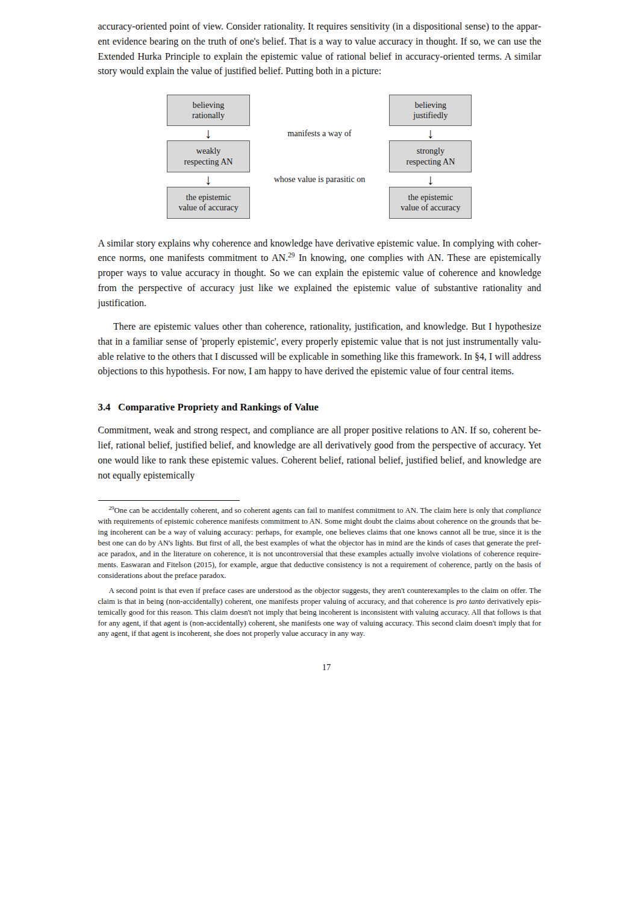accuracy-oriented point of view. Consider rationality. It requires sensitivity (in a dispositional sense) to the apparent evidence bearing on the truth of one's belief. That is a way to value accuracy in thought. If so, we can use the Extended Hurka Principle to explain the epistemic value of rational belief in accuracy-oriented terms. A similar story would explain the value of justified belief. Putting both in a picture:
| believing rationally | | believing justifiedly |
| ↓ | manifests a way of | ↓ |
| weakly respecting AN | | strongly respecting AN |
| ↓ | whose value is parasitic on | ↓ |
| the epistemic value of accuracy | | the epistemic value of accuracy |
A similar story explains why coherence and knowledge have derivative epistemic value. In complying with coherence norms, one manifests commitment to AN.29 In knowing, one complies with AN. These are epistemically proper ways to value accuracy in thought. So we can explain the epistemic value of coherence and knowledge from the perspective of accuracy just like we explained the epistemic value of substantive rationality and justification.
There are epistemic values other than coherence, rationality, justification, and knowledge. But I hypothesize that in a familiar sense of 'properly epistemic', every properly epistemic value that is not just instrumentally valuable relative to the others that I discussed will be explicable in something like this framework. In §4, I will address objections to this hypothesis. For now, I am happy to have derived the epistemic value of four central items.
3.4 Comparative Propriety and Rankings of Value
Commitment, weak and strong respect, and compliance are all proper positive relations to AN. If so, coherent belief, rational belief, justified belief, and knowledge are all derivatively good from the perspective of accuracy. Yet one would like to rank these epistemic values. Coherent belief, rational belief, justified belief, and knowledge are not equally epistemically
29One can be accidentally coherent, and so coherent agents can fail to manifest commitment to AN. The claim here is only that compliance with requirements of epistemic coherence manifests commitment to AN. Some might doubt the claims about coherence on the grounds that being incoherent can be a way of valuing accuracy: perhaps, for example, one believes claims that one knows cannot all be true, since it is the best one can do by AN's lights. But first of all, the best examples of what the objector has in mind are the kinds of cases that generate the preface paradox, and in the literature on coherence, it is not uncontroversial that these examples actually involve violations of coherence requirements. Easwaran and Fitelson (2015), for example, argue that deductive consistency is not a requirement of coherence, partly on the basis of considerations about the preface paradox.
A second point is that even if preface cases are understood as the objector suggests, they aren't counterexamples to the claim on offer. The claim is that in being (non-accidentally) coherent, one manifests proper valuing of accuracy, and that coherence is pro tanto derivatively epistemically good for this reason. This claim doesn't not imply that being incoherent is inconsistent with valuing accuracy. All that follows is that for any agent, if that agent is (non-accidentally) coherent, she manifests one way of valuing accuracy. This second claim doesn't imply that for any agent, if that agent is incoherent, she does not properly value accuracy in any way.
17